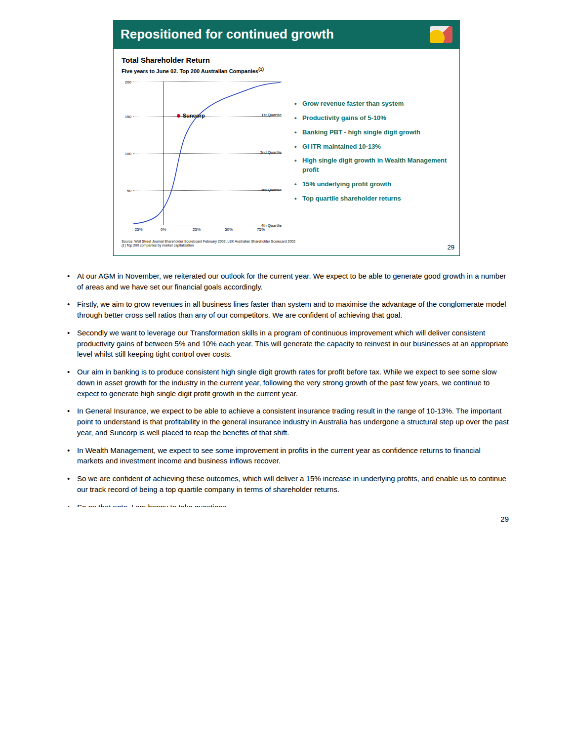Repositioned for continued growth
Total Shareholder Return
Five years to June 02. Top 200 Australian Companies(1)
200 150 100 50
Suncorp
1st Quartile
2nd Quartile
3rd Quartile
4th Quartile
-25% 0% 25% 50% 75%
Grow revenue faster than system
Productivity gains of 5-10%
Banking PBT - high single digit growth
GI ITR maintained 10-13%
High single digit growth in Wealth Management profit
15% underlying profit growth
Top quartile shareholder returns
Source: Wall Street Journal Shareholder Scoreboard February 2002, LEK Australian Shareholder Scorecard 2002
(1) Top 200 companies by market capitalisation
29
At our AGM in November, we reiterated our outlook for the current year. We expect to be able to generate good growth in a number of areas and we have set our financial goals accordingly.
Firstly, we aim to grow revenues in all business lines faster than system and to maximise the advantage of the conglomerate model through better cross sell ratios than any of our competitors. We are confident of achieving that goal.
Secondly we want to leverage our Transformation skills in a program of continuous improvement which will deliver consistent productivity gains of between 5% and 10% each year. This will generate the capacity to reinvest in our businesses at an appropriate level whilst still keeping tight control over costs.
Our aim in banking is to produce consistent high single digit growth rates for profit before tax. While we expect to see some slow down in asset growth for the industry in the current year, following the very strong growth of the past few years, we continue to expect to generate high single digit profit growth in the current year.
In General Insurance, we expect to be able to achieve a consistent insurance trading result in the range of 10-13%. The important point to understand is that profitability in the general insurance industry in Australia has undergone a structural step up over the past year, and Suncorp is well placed to reap the benefits of that shift.
In Wealth Management, we expect to see some improvement in profits in the current year as confidence returns to financial markets and investment income and business inflows recover.
So we are confident of achieving these outcomes, which will deliver a 15% increase in underlying profits, and enable us to continue our track record of being a top quartile company in terms of shareholder returns.
So on that note, I am happy to take questions.
29